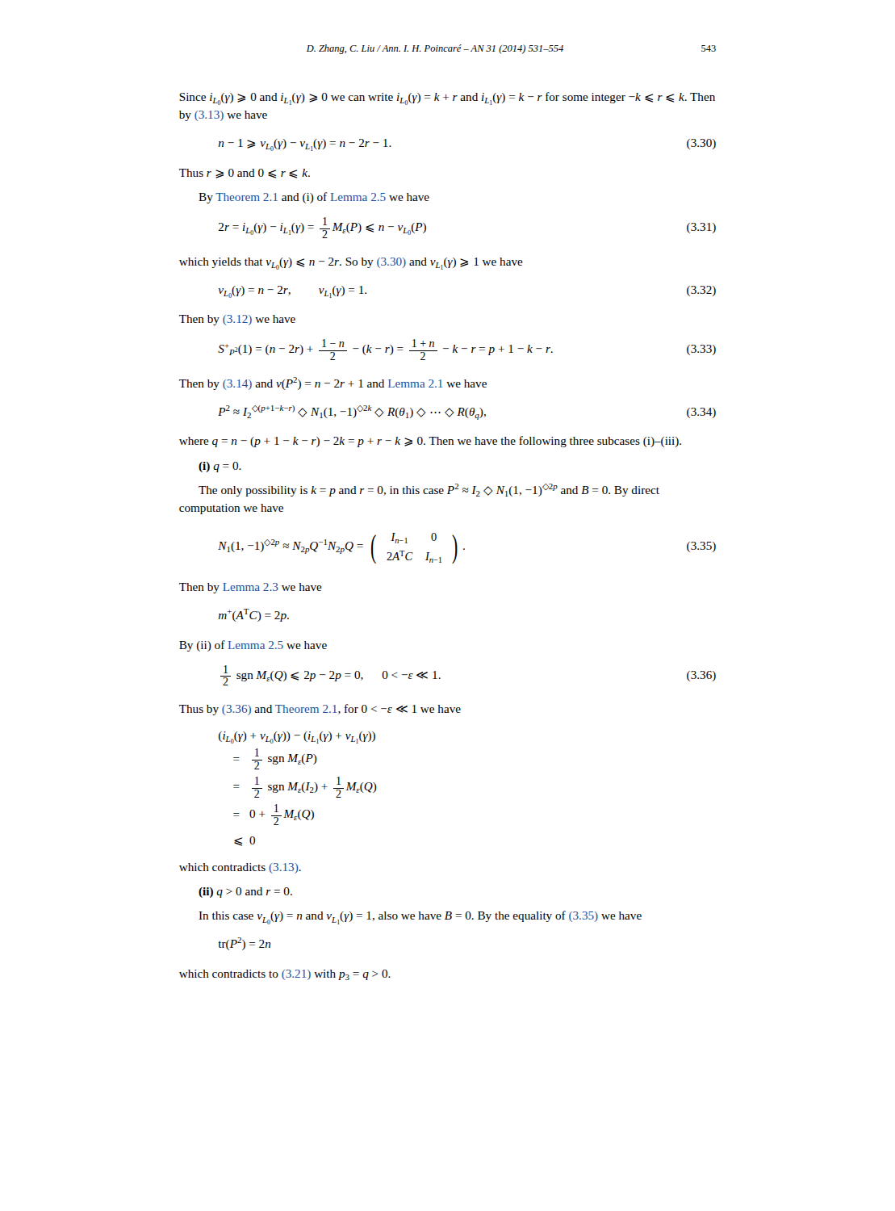D. Zhang, C. Liu / Ann. I. H. Poincaré – AN 31 (2014) 531–554
543
Since iL0(γ) ⩾ 0 and iL1(γ) ⩾ 0 we can write iL0(γ) = k + r and iL1(γ) = k − r for some integer −k ⩽ r ⩽ k. Then by (3.13) we have
n − 1 ⩾ νL0(γ) − νL1(γ) = n − 2r − 1.
(3.30)
Thus r ⩾ 0 and 0 ⩽ r ⩽ k.
By Theorem 2.1 and (i) of Lemma 2.5 we have
2r = iL0(γ) − iL1(γ) = 12 Mε(P) ⩽ n − νL0(P)
(3.31)
which yields that νL0(γ) ⩽ n − 2r. So by (3.30) and νL1(γ) ⩾ 1 we have
νL0(γ) = n − 2r, νL1(γ) = 1.
(3.32)
Then by (3.12) we have
S+P2(1) = (n − 2r) + 1 − n 2 − (k − r) = 1 + n 2 − k − r = p + 1 − k − r.
(3.33)
Then by (3.14) and ν(P2) = n − 2r + 1 and Lemma 2.1 we have
P2 ≈ I2◇(p+1−k−r) ◇ N1(1, −1)◇2k ◇ R(θ1) ◇ ⋯ ◇ R(θq),
(3.34)
where q = n − (p + 1 − k − r) − 2k = p + r − k ⩾ 0. Then we have the following three subcases (i)–(iii).
(i) q = 0.
The only possibility is k = p and r = 0, in this case P2 ≈ I2 ◇ N1(1, −1)◇2p and B = 0. By direct computation we have
N1(1, −1)◇2p ≈ N2pQ−1N2pQ = (
| I n −1 | 0 |
| 2 A T C | I n −1 |
) .
(3.35)
Then by Lemma 2.3 we have
m+(ATC) = 2p.
By (ii) of Lemma 2.5 we have
12 sgn Mε(Q) ⩽ 2p − 2p = 0, 0 < −ε ≪ 1.
(3.36)
Thus by (3.36) and Theorem 2.1, for 0 < −ε ≪ 1 we have
(iL0(γ) + νL0(γ)) − (iL1(γ) + νL1(γ)) = 12 sgn Mε(P) = 12 sgn Mε(I2) + 12 Mε(Q) = 0 + 12 Mε(Q) ⩽ 0
which contradicts (3.13).
(ii) q > 0 and r = 0.
In this case νL0(γ) = n and νL1(γ) = 1, also we have B = 0. By the equality of (3.35) we have
tr(P2) = 2n
which contradicts to (3.21) with p3 = q > 0.